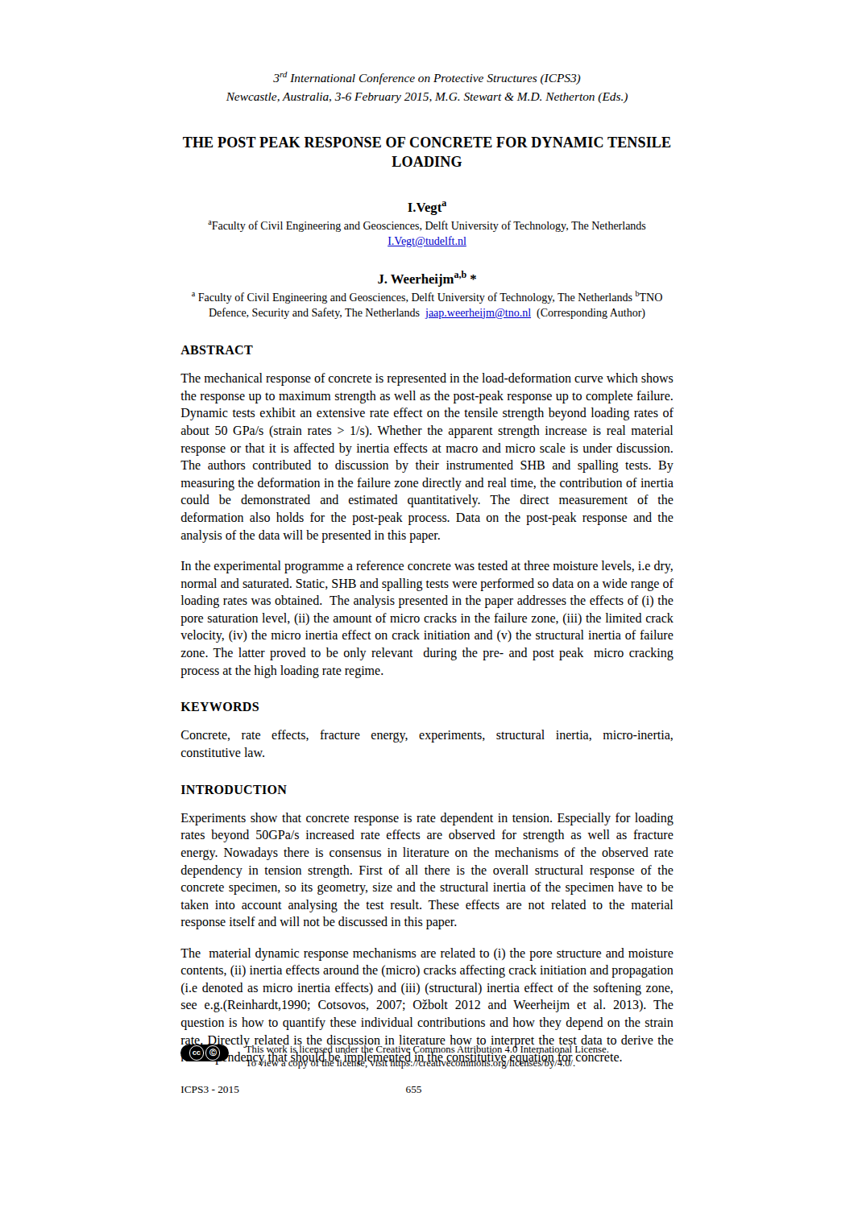3rd International Conference on Protective Structures (ICPS3)
Newcastle, Australia, 3-6 February 2015, M.G. Stewart & M.D. Netherton (Eds.)
THE POST PEAK RESPONSE OF CONCRETE FOR DYNAMIC TENSILE LOADING
I.Vegta
aFaculty of Civil Engineering and Geosciences, Delft University of Technology, The Netherlands
I.Vegt@tudelft.nl
J. Weerheijma,b *
a Faculty of Civil Engineering and Geosciences, Delft University of Technology, The Netherlands bTNO
Defence, Security and Safety, The Netherlands jaap.weerheijm@tno.nl (Corresponding Author)
ABSTRACT
The mechanical response of concrete is represented in the load-deformation curve which shows the response up to maximum strength as well as the post-peak response up to complete failure. Dynamic tests exhibit an extensive rate effect on the tensile strength beyond loading rates of about 50 GPa/s (strain rates > 1/s). Whether the apparent strength increase is real material response or that it is affected by inertia effects at macro and micro scale is under discussion. The authors contributed to discussion by their instrumented SHB and spalling tests. By measuring the deformation in the failure zone directly and real time, the contribution of inertia could be demonstrated and estimated quantitatively. The direct measurement of the deformation also holds for the post-peak process. Data on the post-peak response and the analysis of the data will be presented in this paper.
In the experimental programme a reference concrete was tested at three moisture levels, i.e dry, normal and saturated. Static, SHB and spalling tests were performed so data on a wide range of loading rates was obtained. The analysis presented in the paper addresses the effects of (i) the pore saturation level, (ii) the amount of micro cracks in the failure zone, (iii) the limited crack velocity, (iv) the micro inertia effect on crack initiation and (v) the structural inertia of failure zone. The latter proved to be only relevant during the pre- and post peak micro cracking process at the high loading rate regime.
KEYWORDS
Concrete, rate effects, fracture energy, experiments, structural inertia, micro-inertia, constitutive law.
INTRODUCTION
Experiments show that concrete response is rate dependent in tension. Especially for loading rates beyond 50GPa/s increased rate effects are observed for strength as well as fracture energy. Nowadays there is consensus in literature on the mechanisms of the observed rate dependency in tension strength. First of all there is the overall structural response of the concrete specimen, so its geometry, size and the structural inertia of the specimen have to be taken into account analysing the test result. These effects are not related to the material response itself and will not be discussed in this paper.
The material dynamic response mechanisms are related to (i) the pore structure and moisture contents, (ii) inertia effects around the (micro) cracks affecting crack initiation and propagation (i.e denoted as micro inertia effects) and (iii) (structural) inertia effect of the softening zone, see e.g.(Reinhardt,1990; Cotsovos, 2007; Ožbolt 2012 and Weerheijm et al. 2013). The question is how to quantify these individual contributions and how they depend on the strain rate. Directly related is the discussion in literature how to interpret the test data to derive the rate dependency that should be implemented in the constitutive equation for concrete.
ccⒸ
This work is licensed under the Creative Commons Attribution 4.0 International License.
To view a copy of the license, visit https://creativecommons.org/licenses/by/4.0/.
ICPS3 - 2015
655